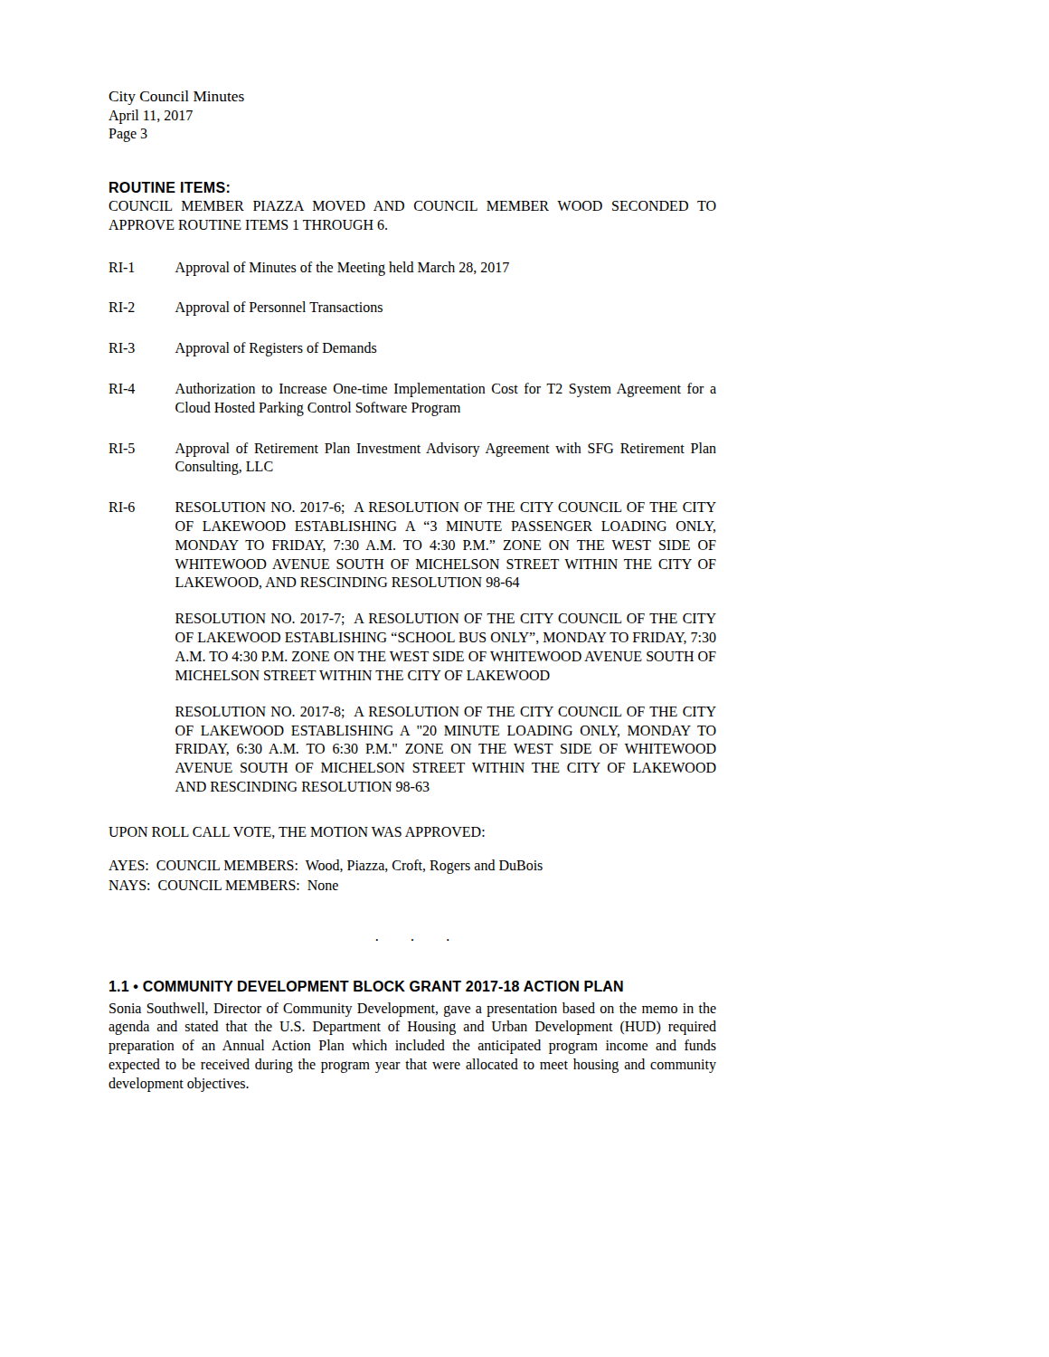City Council Minutes
April 11, 2017
Page 3
ROUTINE ITEMS:
COUNCIL MEMBER PIAZZA MOVED AND COUNCIL MEMBER WOOD SECONDED TO APPROVE ROUTINE ITEMS 1 THROUGH 6.
RI-1
Approval of Minutes of the Meeting held March 28, 2017
RI-2
Approval of Personnel Transactions
RI-3
Approval of Registers of Demands
RI-4
Authorization to Increase One-time Implementation Cost for T2 System Agreement for a Cloud Hosted Parking Control Software Program
RI-5
Approval of Retirement Plan Investment Advisory Agreement with SFG Retirement Plan Consulting, LLC
RI-6
RESOLUTION NO. 2017-6; A RESOLUTION OF THE CITY COUNCIL OF THE CITY OF LAKEWOOD ESTABLISHING A “3 MINUTE PASSENGER LOADING ONLY, MONDAY TO FRIDAY, 7:30 A.M. TO 4:30 P.M.” ZONE ON THE WEST SIDE OF WHITEWOOD AVENUE SOUTH OF MICHELSON STREET WITHIN THE CITY OF LAKEWOOD, AND RESCINDING RESOLUTION 98-64
RESOLUTION NO. 2017-7; A RESOLUTION OF THE CITY COUNCIL OF THE CITY OF LAKEWOOD ESTABLISHING “SCHOOL BUS ONLY”, MONDAY TO FRIDAY, 7:30 A.M. TO 4:30 P.M. ZONE ON THE WEST SIDE OF WHITEWOOD AVENUE SOUTH OF MICHELSON STREET WITHIN THE CITY OF LAKEWOOD
RESOLUTION NO. 2017-8; A RESOLUTION OF THE CITY COUNCIL OF THE CITY OF LAKEWOOD ESTABLISHING A "20 MINUTE LOADING ONLY, MONDAY TO FRIDAY, 6:30 A.M. TO 6:30 P.M." ZONE ON THE WEST SIDE OF WHITEWOOD AVENUE SOUTH OF MICHELSON STREET WITHIN THE CITY OF LAKEWOOD AND RESCINDING RESOLUTION 98-63
UPON ROLL CALL VOTE, THE MOTION WAS APPROVED:
AYES: COUNCIL MEMBERS: Wood, Piazza, Croft, Rogers and DuBois
NAYS: COUNCIL MEMBERS: None
...
1.1 • COMMUNITY DEVELOPMENT BLOCK GRANT 2017-18 ACTION PLAN
Sonia Southwell, Director of Community Development, gave a presentation based on the memo in the agenda and stated that the U.S. Department of Housing and Urban Development (HUD) required preparation of an Annual Action Plan which included the anticipated program income and funds expected to be received during the program year that were allocated to meet housing and community development objectives.